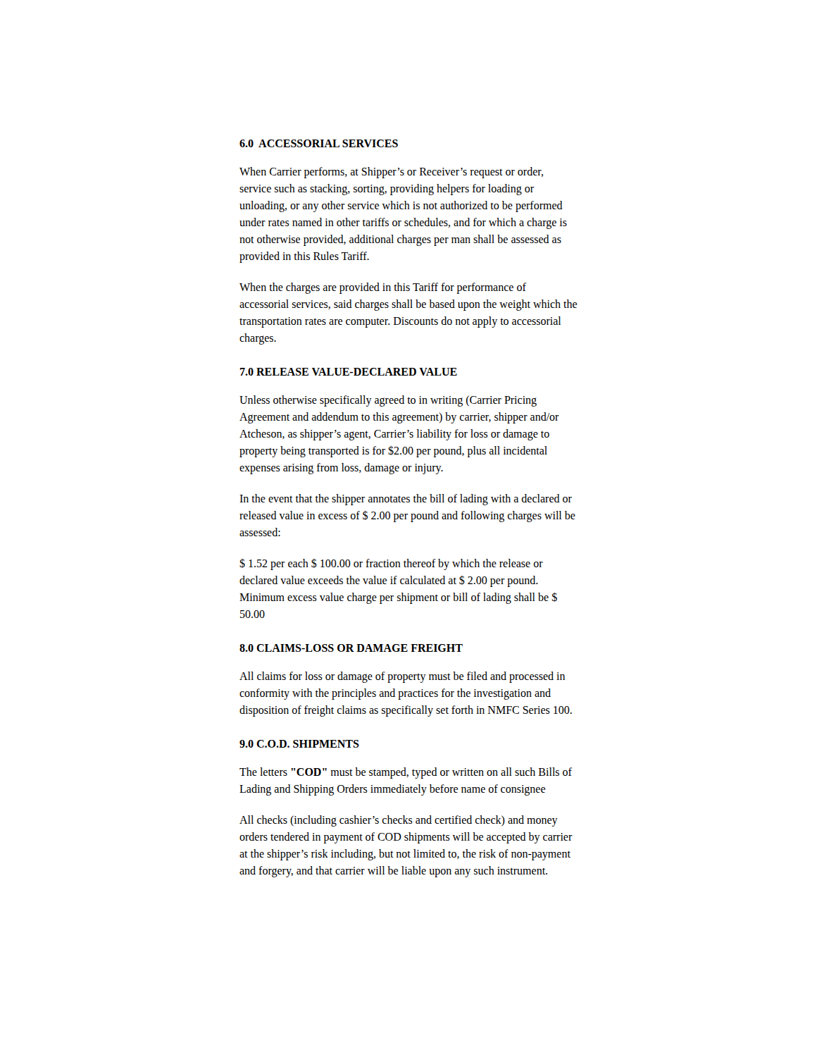6.0 ACCESSORIAL SERVICES
When Carrier performs, at Shipper’s or Receiver’s request or order, service such as stacking, sorting, providing helpers for loading or unloading, or any other service which is not authorized to be performed under rates named in other tariffs or schedules, and for which a charge is not otherwise provided, additional charges per man shall be assessed as provided in this Rules Tariff.
When the charges are provided in this Tariff for performance of accessorial services, said charges shall be based upon the weight which the transportation rates are computer. Discounts do not apply to accessorial charges.
7.0 RELEASE VALUE-DECLARED VALUE
Unless otherwise specifically agreed to in writing (Carrier Pricing Agreement and addendum to this agreement) by carrier, shipper and/or Atcheson, as shipper’s agent, Carrier’s liability for loss or damage to property being transported is for $2.00 per pound, plus all incidental expenses arising from loss, damage or injury.
In the event that the shipper annotates the bill of lading with a declared or released value in excess of $ 2.00 per pound and following charges will be assessed:
$ 1.52 per each $ 100.00 or fraction thereof by which the release or declared value exceeds the value if calculated at $ 2.00 per pound. Minimum excess value charge per shipment or bill of lading shall be $ 50.00
8.0 CLAIMS-LOSS OR DAMAGE FREIGHT
All claims for loss or damage of property must be filed and processed in conformity with the principles and practices for the investigation and disposition of freight claims as specifically set forth in NMFC Series 100.
9.0 C.O.D. SHIPMENTS
The letters "COD" must be stamped, typed or written on all such Bills of Lading and Shipping Orders immediately before name of consignee
All checks (including cashier’s checks and certified check) and money orders tendered in payment of COD shipments will be accepted by carrier at the shipper’s risk including, but not limited to, the risk of non-payment and forgery, and that carrier will be liable upon any such instrument.